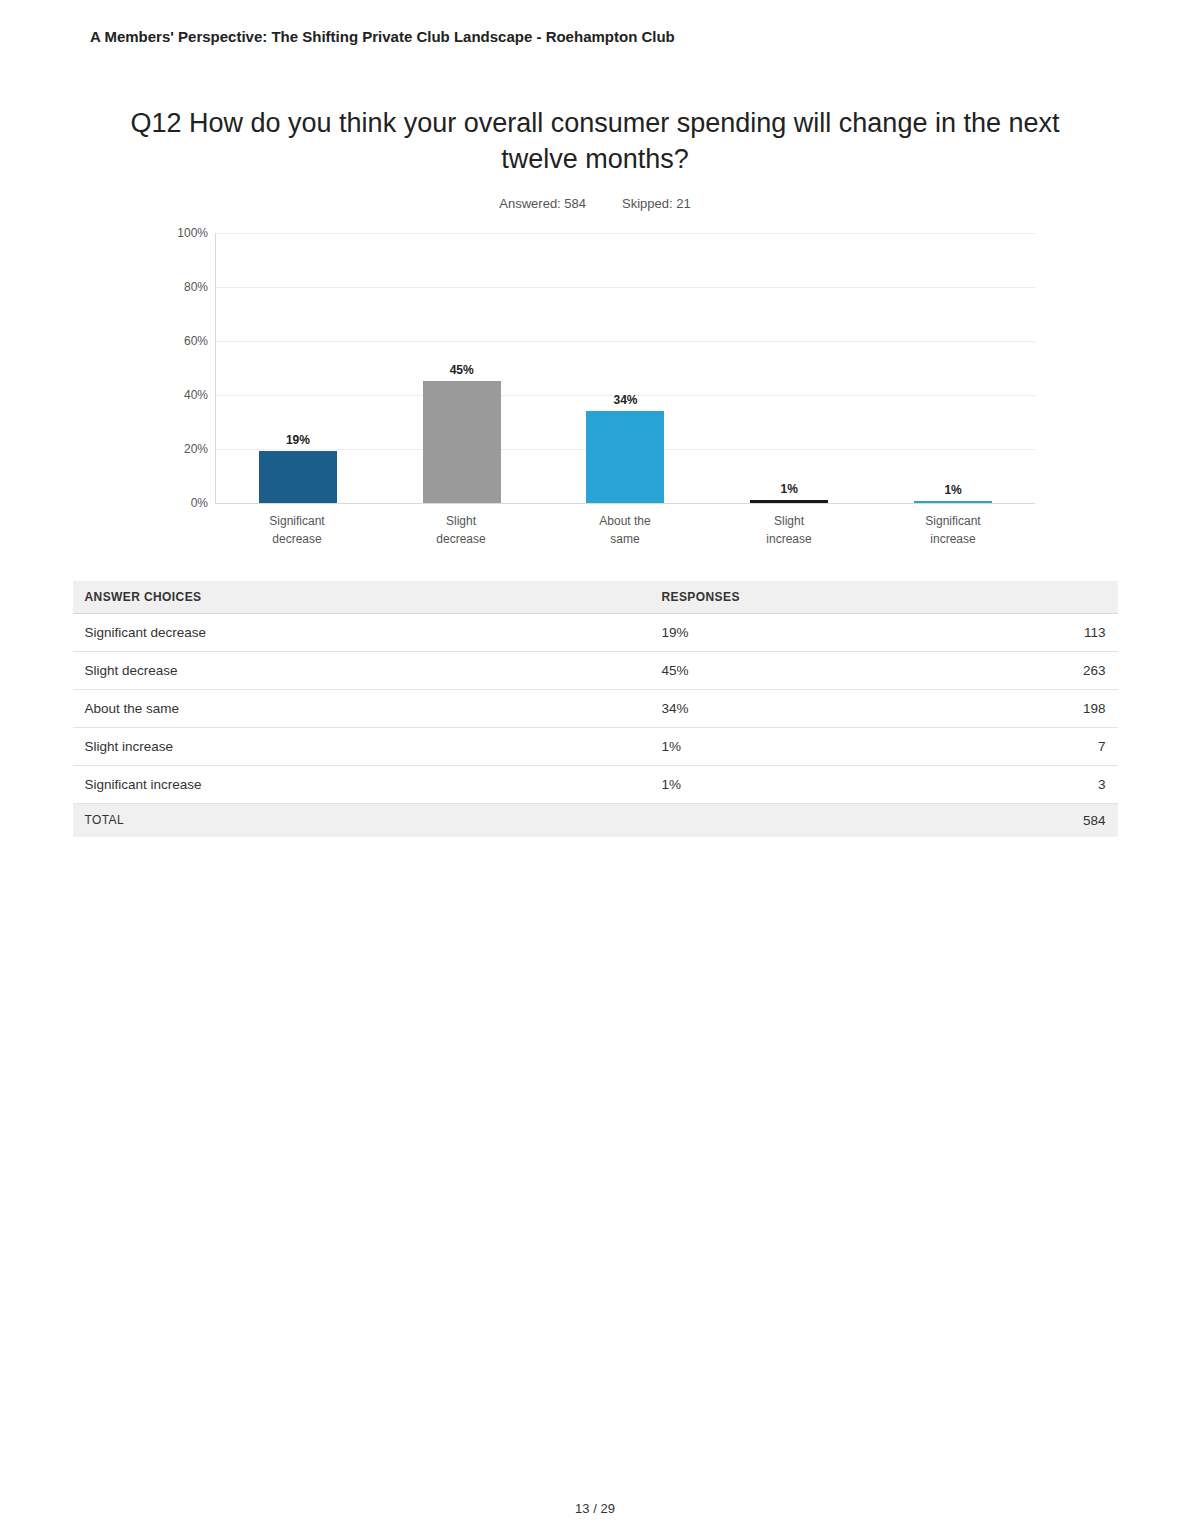A Members' Perspective: The Shifting Private Club Landscape - Roehampton Club
Q12 How do you think your overall consumer spending will change in the next twelve months?
Answered: 584 Skipped: 21
100%
80%
60%
40%
20%
0%
19%
45%
34%
1%
1%
Significant
decrease
Slight
decrease
About the
same
Slight
increase
Significant
increase
| ANSWER CHOICES | RESPONSES |
| --- | --- |
| Significant decrease | 19% | 113 |
| Slight decrease | 45% | 263 |
| About the same | 34% | 198 |
| Slight increase | 1% | 7 |
| Significant increase | 1% | 3 |
| TOTAL | | 584 |
13 / 29